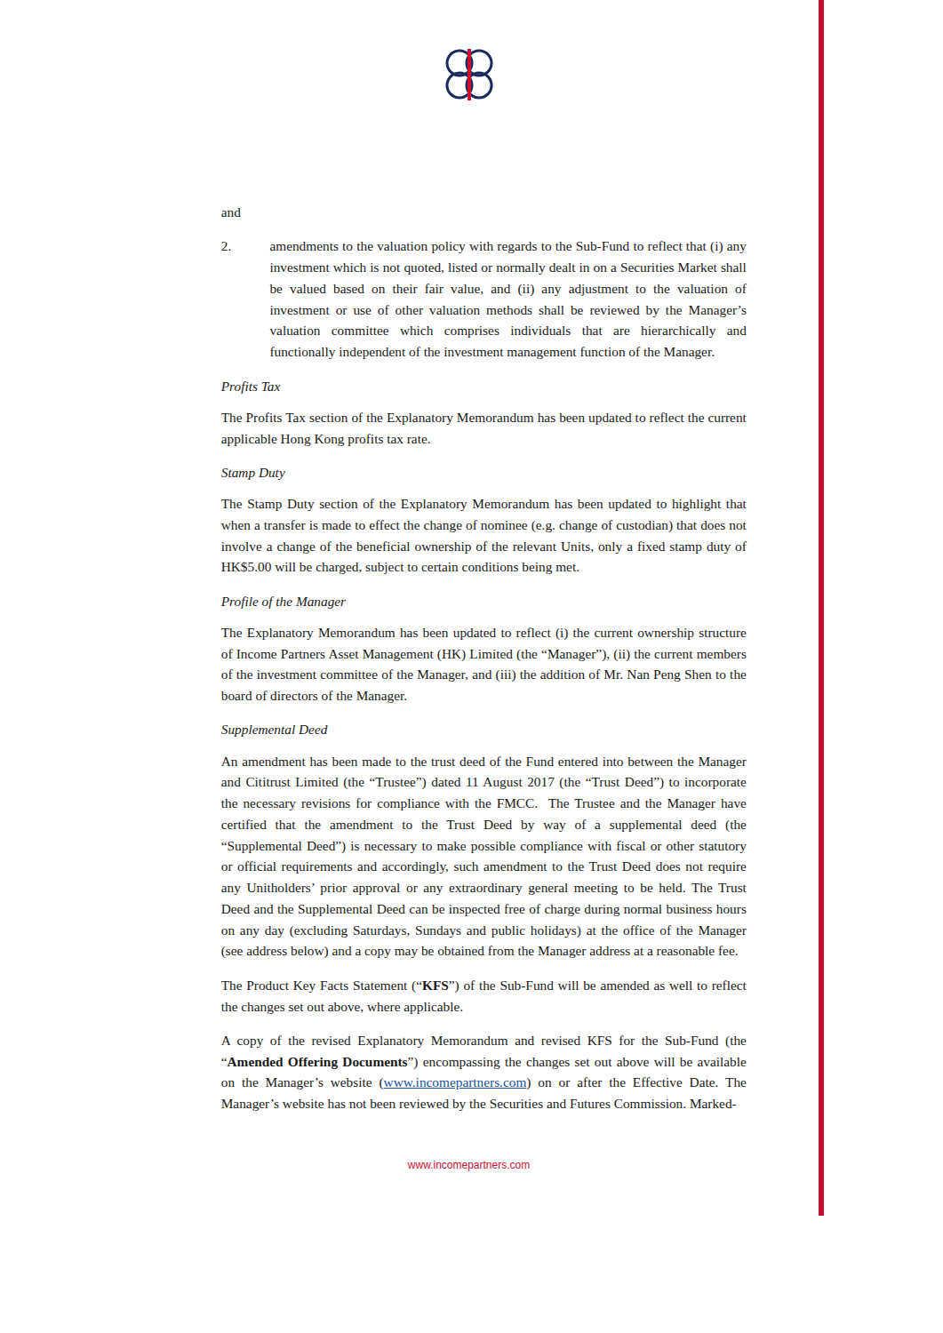and
2.
amendments to the valuation policy with regards to the Sub-Fund to reflect that (i) any investment which is not quoted, listed or normally dealt in on a Securities Market shall be valued based on their fair value, and (ii) any adjustment to the valuation of investment or use of other valuation methods shall be reviewed by the Manager’s valuation committee which comprises individuals that are hierarchically and functionally independent of the investment management function of the Manager.
Profits Tax
The Profits Tax section of the Explanatory Memorandum has been updated to reflect the current applicable Hong Kong profits tax rate.
Stamp Duty
The Stamp Duty section of the Explanatory Memorandum has been updated to highlight that when a transfer is made to effect the change of nominee (e.g. change of custodian) that does not involve a change of the beneficial ownership of the relevant Units, only a fixed stamp duty of HK$5.00 will be charged, subject to certain conditions being met.
Profile of the Manager
The Explanatory Memorandum has been updated to reflect (i) the current ownership structure of Income Partners Asset Management (HK) Limited (the “Manager”), (ii) the current members of the investment committee of the Manager, and (iii) the addition of Mr. Nan Peng Shen to the board of directors of the Manager.
Supplemental Deed
An amendment has been made to the trust deed of the Fund entered into between the Manager and Cititrust Limited (the “Trustee”) dated 11 August 2017 (the “Trust Deed”) to incorporate the necessary revisions for compliance with the FMCC. The Trustee and the Manager have certified that the amendment to the Trust Deed by way of a supplemental deed (the “Supplemental Deed”) is necessary to make possible compliance with fiscal or other statutory or official requirements and accordingly, such amendment to the Trust Deed does not require any Unitholders’ prior approval or any extraordinary general meeting to be held. The Trust Deed and the Supplemental Deed can be inspected free of charge during normal business hours on any day (excluding Saturdays, Sundays and public holidays) at the office of the Manager (see address below) and a copy may be obtained from the Manager address at a reasonable fee.
The Product Key Facts Statement (“KFS”) of the Sub-Fund will be amended as well to reflect the changes set out above, where applicable.
A copy of the revised Explanatory Memorandum and revised KFS for the Sub-Fund (the “Amended Offering Documents”) encompassing the changes set out above will be available on the Manager’s website (www.incomepartners.com) on or after the Effective Date. The Manager’s website has not been reviewed by the Securities and Futures Commission. Marked-
www.incomepartners.com